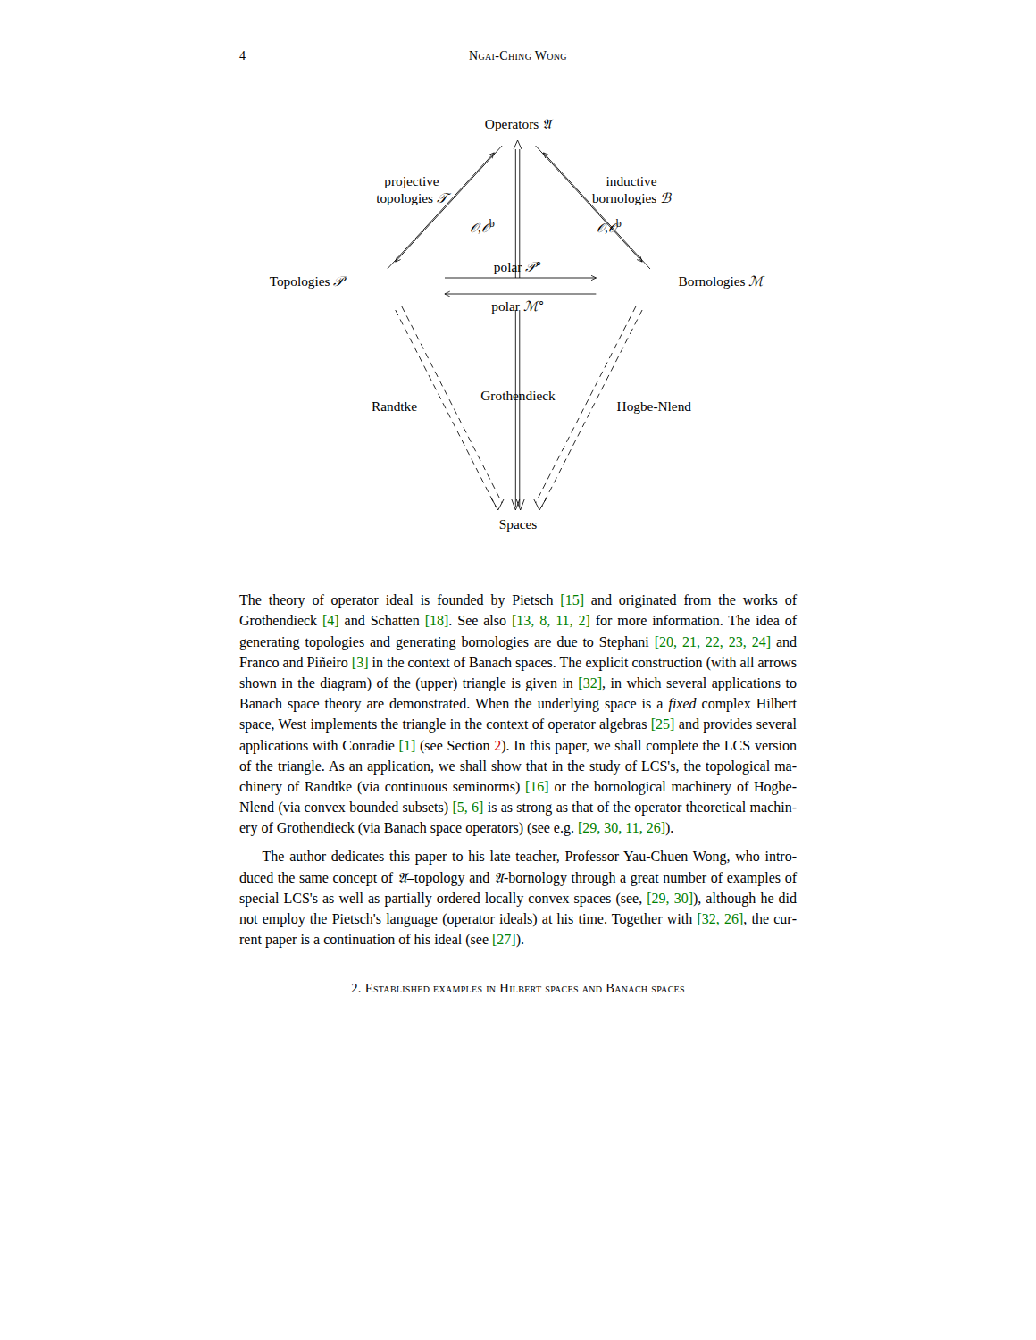4
Ngai-Ching Wong
Operators 𝔄
Topologies 𝒫
Bornologies ℳ
Spaces
projective
topologies 𝒯
inductive
bornologies ℬ
𝒪,𝒪b
𝒪,𝒪b
polar 𝒫∘
polar ℳ∘
Randtke
Grothendieck
Hogbe-Nlend
The theory of operator ideal is founded by Pietsch [15] and originated from the works of Grothendieck [4] and Schatten [18]. See also [13, 8, 11, 2] for more information. The idea of generating topologies and generating bornologies are due to Stephani [20, 21, 22, 23, 24] and Franco and Piñeiro [3] in the context of Banach spaces. The explicit construction (with all arrows shown in the diagram) of the (upper) triangle is given in [32], in which several applications to Banach space theory are demonstrated. When the underlying space is a fixed complex Hilbert space, West implements the triangle in the context of operator algebras [25] and provides several applications with Conradie [1] (see Section 2). In this paper, we shall complete the LCS version of the triangle. As an application, we shall show that in the study of LCS's, the topological machinery of Randtke (via continuous seminorms) [16] or the bornological machinery of Hogbe-Nlend (via convex bounded subsets) [5, 6] is as strong as that of the operator theoretical machinery of Grothendieck (via Banach space operators) (see e.g. [29, 30, 11, 26]).
The author dedicates this paper to his late teacher, Professor Yau-Chuen Wong, who introduced the same concept of 𝔄–topology and 𝔄-bornology through a great number of examples of special LCS's as well as partially ordered locally convex spaces (see, [29, 30]), although he did not employ the Pietsch's language (operator ideals) at his time. Together with [32, 26], the current paper is a continuation of his ideal (see [27]).
2. Established examples in Hilbert spaces and Banach spaces